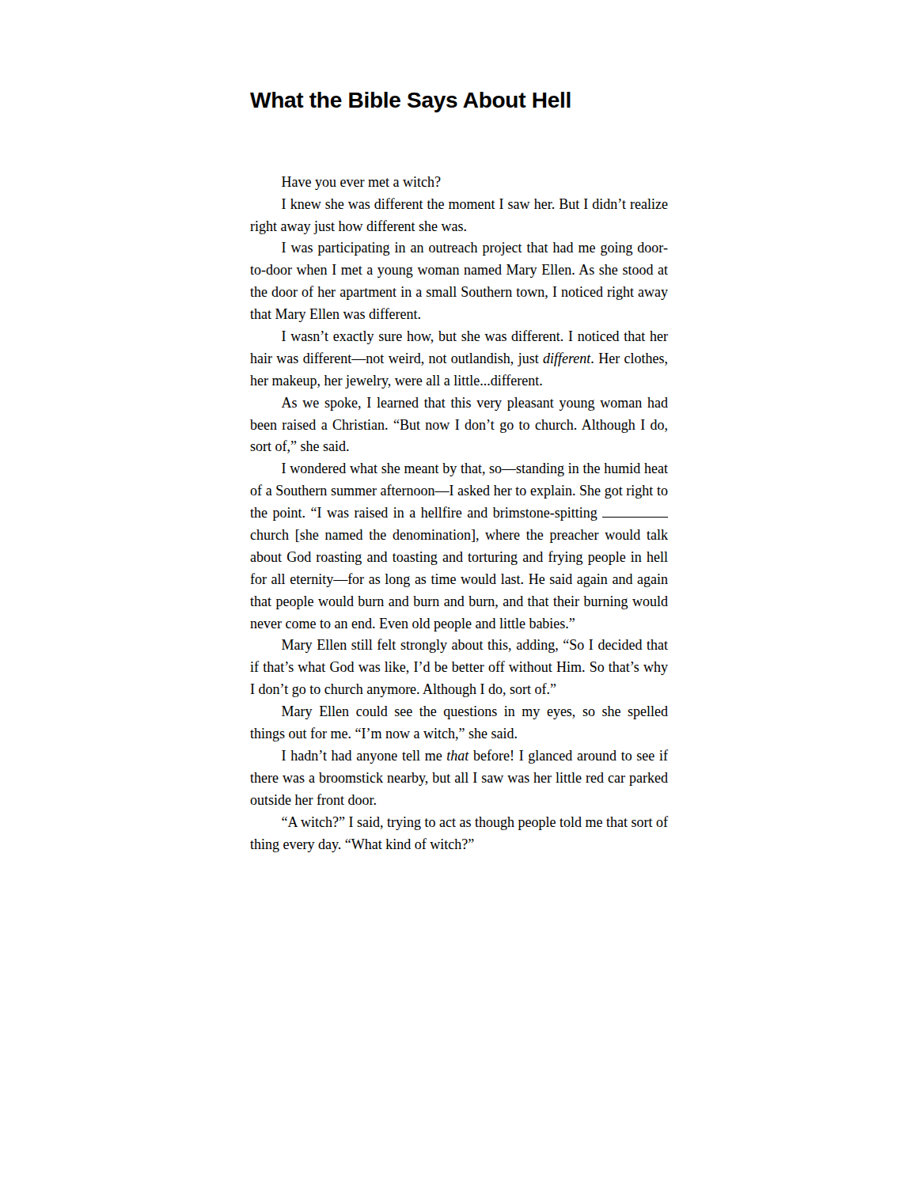What the Bible Says About Hell
Have you ever met a witch?
I knew she was different the moment I saw her. But I didn’t realize right away just how different she was.
I was participating in an outreach project that had me going door-to-door when I met a young woman named Mary Ellen. As she stood at the door of her apartment in a small Southern town, I noticed right away that Mary Ellen was different.
I wasn’t exactly sure how, but she was different. I noticed that her hair was different—not weird, not outlandish, just different. Her clothes, her makeup, her jewelry, were all a little...different.
As we spoke, I learned that this very pleasant young woman had been raised a Christian. “But now I don’t go to church. Although I do, sort of,” she said.
I wondered what she meant by that, so—standing in the humid heat of a Southern summer afternoon—I asked her to explain. She got right to the point. “I was raised in a hellfire and brimstone-spitting church [she named the denomination], where the preacher would talk about God roasting and toasting and torturing and frying people in hell for all eternity—for as long as time would last. He said again and again that people would burn and burn and burn, and that their burning would never come to an end. Even old people and little babies.”
Mary Ellen still felt strongly about this, adding, “So I decided that if that’s what God was like, I’d be better off without Him. So that’s why I don’t go to church anymore. Although I do, sort of.”
Mary Ellen could see the questions in my eyes, so she spelled things out for me. “I’m now a witch,” she said.
I hadn’t had anyone tell me that before! I glanced around to see if there was a broomstick nearby, but all I saw was her little red car parked outside her front door.
“A witch?” I said, trying to act as though people told me that sort of thing every day. “What kind of witch?”